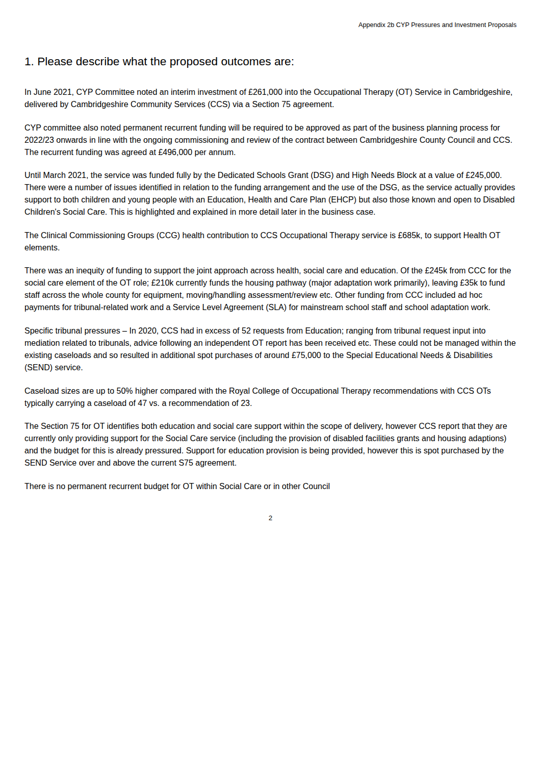Appendix 2b CYP Pressures and Investment Proposals
1. Please describe what the proposed outcomes are:
In June 2021, CYP Committee noted an interim investment of £261,000 into the Occupational Therapy (OT) Service in Cambridgeshire, delivered by Cambridgeshire Community Services (CCS) via a Section 75 agreement.
CYP committee also noted permanent recurrent funding will be required to be approved as part of the business planning process for 2022/23 onwards in line with the ongoing commissioning and review of the contract between Cambridgeshire County Council and CCS. The recurrent funding was agreed at £496,000 per annum.
Until March 2021, the service was funded fully by the Dedicated Schools Grant (DSG) and High Needs Block at a value of £245,000. There were a number of issues identified in relation to the funding arrangement and the use of the DSG, as the service actually provides support to both children and young people with an Education, Health and Care Plan (EHCP) but also those known and open to Disabled Children's Social Care. This is highlighted and explained in more detail later in the business case.
The Clinical Commissioning Groups (CCG) health contribution to CCS Occupational Therapy service is £685k, to support Health OT elements.
There was an inequity of funding to support the joint approach across health, social care and education. Of the £245k from CCC for the social care element of the OT role; £210k currently funds the housing pathway (major adaptation work primarily), leaving £35k to fund staff across the whole county for equipment, moving/handling assessment/review etc. Other funding from CCC included ad hoc payments for tribunal-related work and a Service Level Agreement (SLA) for mainstream school staff and school adaptation work.
Specific tribunal pressures – In 2020, CCS had in excess of 52 requests from Education; ranging from tribunal request input into mediation related to tribunals, advice following an independent OT report has been received etc. These could not be managed within the existing caseloads and so resulted in additional spot purchases of around £75,000 to the Special Educational Needs & Disabilities (SEND) service.
Caseload sizes are up to 50% higher compared with the Royal College of Occupational Therapy recommendations with CCS OTs typically carrying a caseload of 47 vs. a recommendation of 23.
The Section 75 for OT identifies both education and social care support within the scope of delivery, however CCS report that they are currently only providing support for the Social Care service (including the provision of disabled facilities grants and housing adaptions) and the budget for this is already pressured. Support for education provision is being provided, however this is spot purchased by the SEND Service over and above the current S75 agreement.
There is no permanent recurrent budget for OT within Social Care or in other Council
2